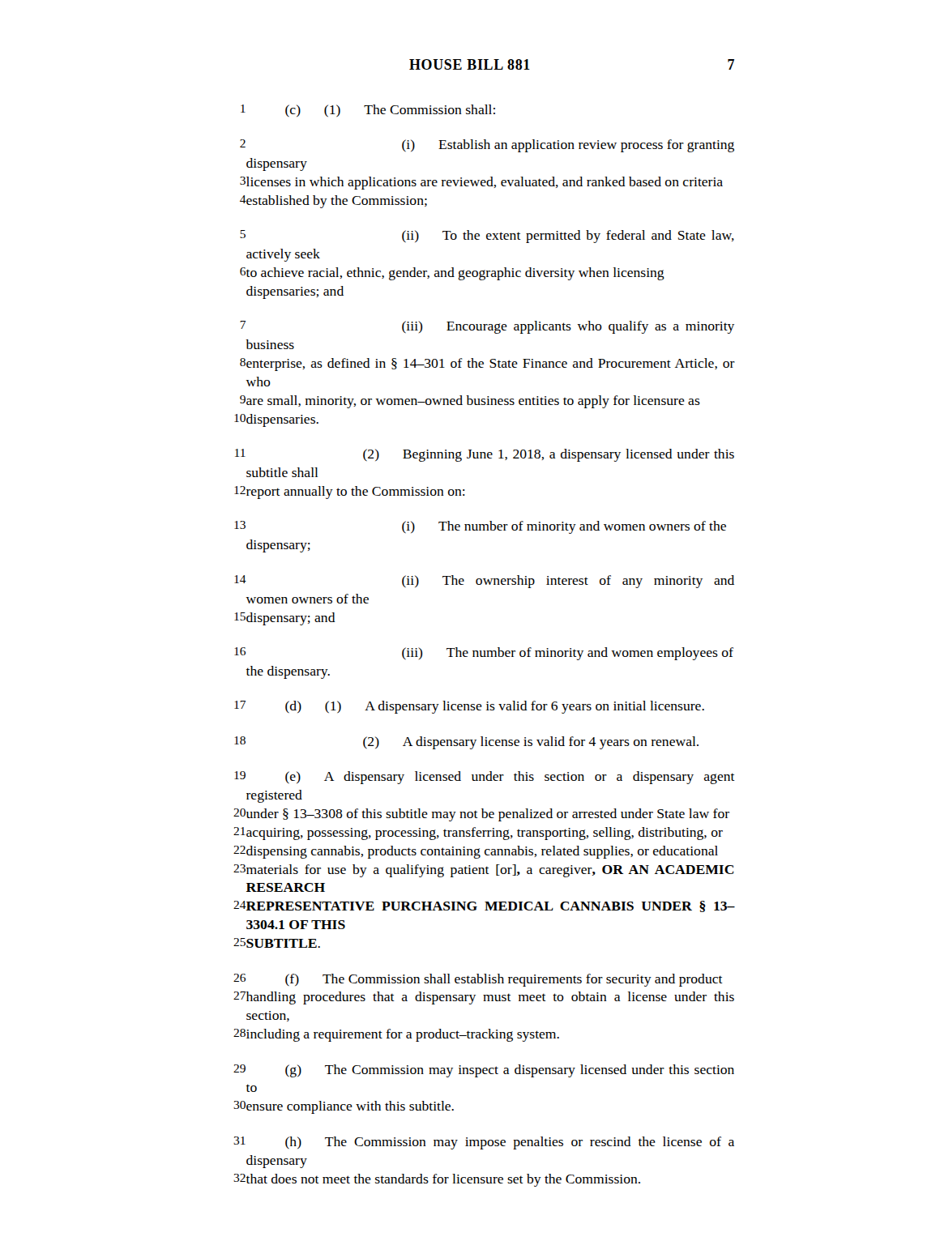HOUSE BILL 881 7
| 1 | (c) (1) The Commission shall: |
| 2 | (i) Establish an application review process for granting dispensary |
| 3 | licenses in which applications are reviewed, evaluated, and ranked based on criteria |
| 4 | established by the Commission; |
| 5 | (ii) To the extent permitted by federal and State law, actively seek |
| 6 | to achieve racial, ethnic, gender, and geographic diversity when licensing dispensaries; and |
| 7 | (iii) Encourage applicants who qualify as a minority business |
| 8 | enterprise, as defined in § 14–301 of the State Finance and Procurement Article, or who |
| 9 | are small, minority, or women–owned business entities to apply for licensure as |
| 10 | dispensaries. |
| 11 | (2) Beginning June 1, 2018, a dispensary licensed under this subtitle shall |
| 12 | report annually to the Commission on: |
| 13 | (i) The number of minority and women owners of the dispensary; |
| 14 | (ii) The ownership interest of any minority and women owners of the |
| 15 | dispensary; and |
| 16 | (iii) The number of minority and women employees of the dispensary. |
| 17 | (d) (1) A dispensary license is valid for 6 years on initial licensure. |
| 18 | (2) A dispensary license is valid for 4 years on renewal. |
| 19 | (e) A dispensary licensed under this section or a dispensary agent registered |
| 20 | under § 13–3308 of this subtitle may not be penalized or arrested under State law for |
| 21 | acquiring, possessing, processing, transferring, transporting, selling, distributing, or |
| 22 | dispensing cannabis, products containing cannabis, related supplies, or educational |
| 23 | materials for use by a qualifying patient [ or ] , a caregiver , OR AN ACADEMIC RESEARCH |
| 24 | REPRESENTATIVE PURCHASING MEDICAL CANNABIS UNDER § 13–3304.1 OF THIS |
| 25 | SUBTITLE . |
| 26 | (f) The Commission shall establish requirements for security and product |
| 27 | handling procedures that a dispensary must meet to obtain a license under this section, |
| 28 | including a requirement for a product–tracking system. |
| 29 | (g) The Commission may inspect a dispensary licensed under this section to |
| 30 | ensure compliance with this subtitle. |
| 31 | (h) The Commission may impose penalties or rescind the license of a dispensary |
| 32 | that does not meet the standards for licensure set by the Commission. |